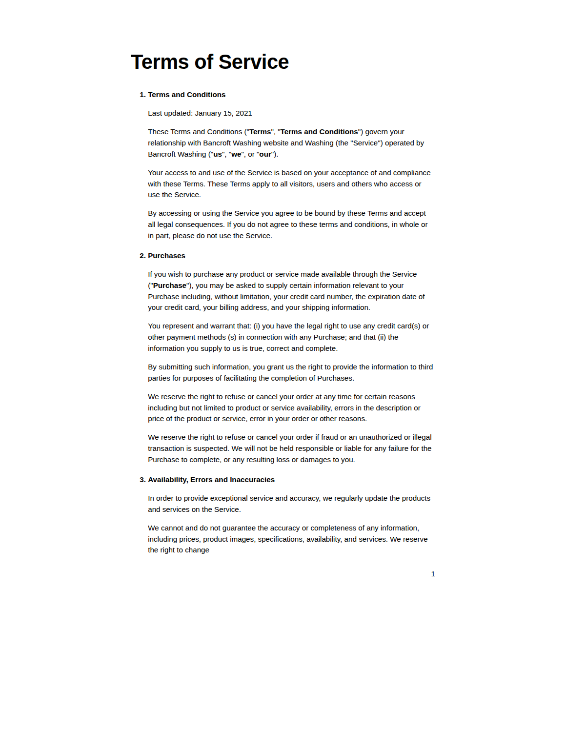Terms of Service
Terms and Conditions
Last updated: January 15, 2021
These Terms and Conditions ("Terms", "Terms and Conditions") govern your relationship with Bancroft Washing website and Washing (the "Service") operated by Bancroft Washing ("us", "we", or "our").
Your access to and use of the Service is based on your acceptance of and compliance with these Terms. These Terms apply to all visitors, users and others who access or use the Service.
By accessing or using the Service you agree to be bound by these Terms and accept all legal consequences. If you do not agree to these terms and conditions, in whole or in part, please do not use the Service.
Purchases
If you wish to purchase any product or service made available through the Service ("Purchase"), you may be asked to supply certain information relevant to your Purchase including, without limitation, your credit card number, the expiration date of your credit card, your billing address, and your shipping information.
You represent and warrant that: (i) you have the legal right to use any credit card(s) or other payment methods (s) in connection with any Purchase; and that (ii) the information you supply to us is true, correct and complete.
By submitting such information, you grant us the right to provide the information to third parties for purposes of facilitating the completion of Purchases.
We reserve the right to refuse or cancel your order at any time for certain reasons including but not limited to product or service availability, errors in the description or price of the product or service, error in your order or other reasons.
We reserve the right to refuse or cancel your order if fraud or an unauthorized or illegal transaction is suspected. We will not be held responsible or liable for any failure for the Purchase to complete, or any resulting loss or damages to you.
Availability, Errors and Inaccuracies
In order to provide exceptional service and accuracy, we regularly update the products and services on the Service.
We cannot and do not guarantee the accuracy or completeness of any information, including prices, product images, specifications, availability, and services. We reserve the right to change
1